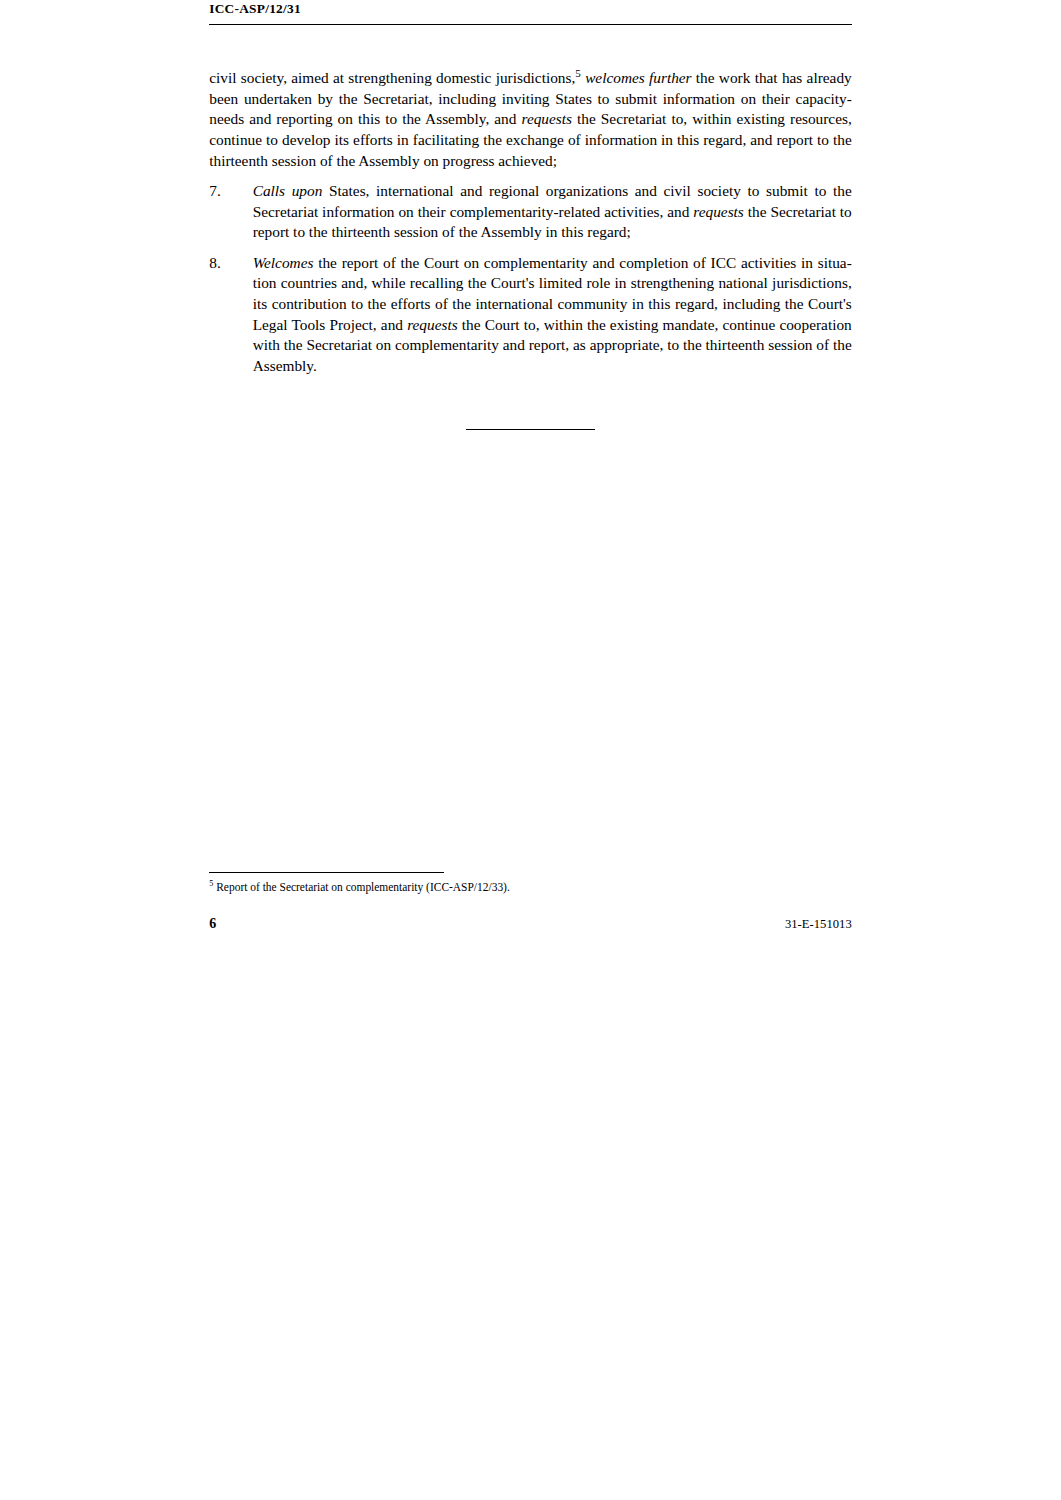ICC-ASP/12/31
civil society, aimed at strengthening domestic jurisdictions,5 welcomes further the work that has already been undertaken by the Secretariat, including inviting States to submit information on their capacity-needs and reporting on this to the Assembly, and requests the Secretariat to, within existing resources, continue to develop its efforts in facilitating the exchange of information in this regard, and report to the thirteenth session of the Assembly on progress achieved;
7.
Calls upon States, international and regional organizations and civil society to submit to the Secretariat information on their complementarity-related activities, and requests the Secretariat to report to the thirteenth session of the Assembly in this regard;
8.
Welcomes the report of the Court on complementarity and completion of ICC activities in situation countries and, while recalling the Court's limited role in strengthening national jurisdictions, its contribution to the efforts of the international community in this regard, including the Court's Legal Tools Project, and requests the Court to, within the existing mandate, continue cooperation with the Secretariat on complementarity and report, as appropriate, to the thirteenth session of the Assembly.
5 Report of the Secretariat on complementarity (ICC-ASP/12/33).
6
31-E-151013